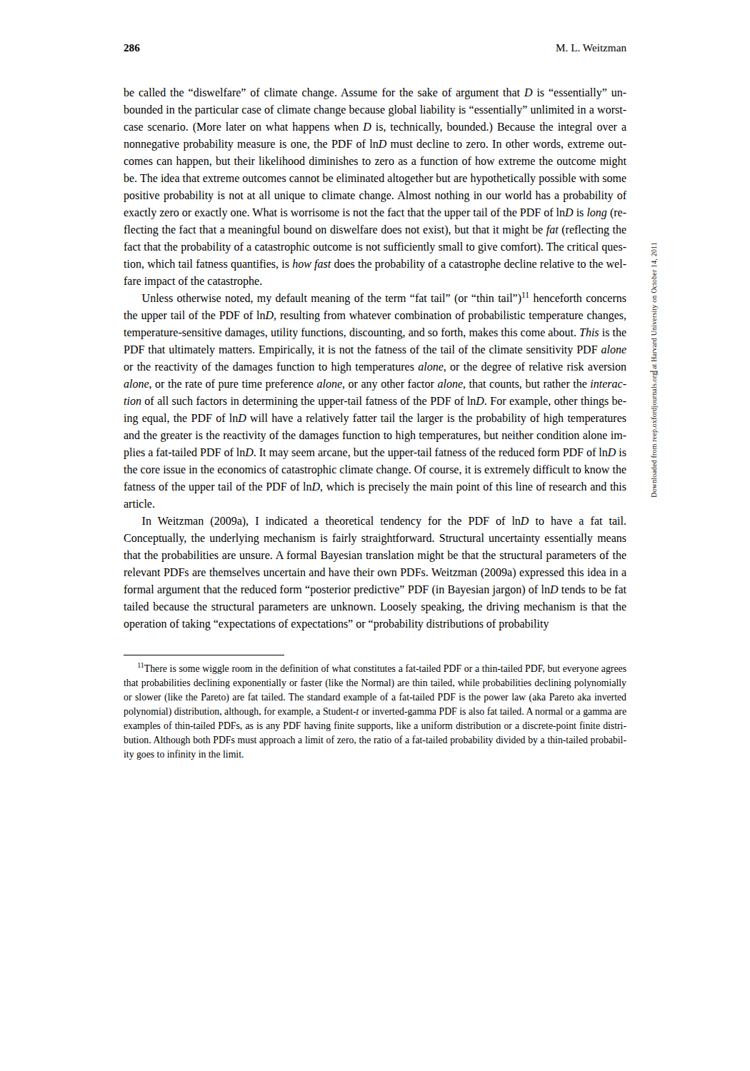286 M. L. Weitzman
Downloaded from reep.oxfordjournals.org at Harvard University on October 14, 2011
be called the “diswelfare” of climate change. Assume for the sake of argument that D is “essentially” unbounded in the particular case of climate change because global liability is “essentially” unlimited in a worst-case scenario. (More later on what happens when D is, technically, bounded.) Because the integral over a nonnegative probability measure is one, the PDF of lnD must decline to zero. In other words, extreme outcomes can happen, but their likelihood diminishes to zero as a function of how extreme the outcome might be. The idea that extreme outcomes cannot be eliminated altogether but are hypothetically possible with some positive probability is not at all unique to climate change. Almost nothing in our world has a probability of exactly zero or exactly one. What is worrisome is not the fact that the upper tail of the PDF of lnD is long (reflecting the fact that a meaningful bound on diswelfare does not exist), but that it might be fat (reflecting the fact that the probability of a catastrophic outcome is not sufficiently small to give comfort). The critical question, which tail fatness quantifies, is how fast does the probability of a catastrophe decline relative to the welfare impact of the catastrophe.
Unless otherwise noted, my default meaning of the term “fat tail” (or “thin tail”)11 henceforth concerns the upper tail of the PDF of lnD, resulting from whatever combination of probabilistic temperature changes, temperature-sensitive damages, utility functions, discounting, and so forth, makes this come about. This is the PDF that ultimately matters. Empirically, it is not the fatness of the tail of the climate sensitivity PDF alone or the reactivity of the damages function to high temperatures alone, or the degree of relative risk aversion alone, or the rate of pure time preference alone, or any other factor alone, that counts, but rather the interaction of all such factors in determining the upper-tail fatness of the PDF of lnD. For example, other things being equal, the PDF of lnD will have a relatively fatter tail the larger is the probability of high temperatures and the greater is the reactivity of the damages function to high temperatures, but neither condition alone implies a fat-tailed PDF of lnD. It may seem arcane, but the upper-tail fatness of the reduced form PDF of lnD is the core issue in the economics of catastrophic climate change. Of course, it is extremely difficult to know the fatness of the upper tail of the PDF of lnD, which is precisely the main point of this line of research and this article.
In Weitzman (2009a), I indicated a theoretical tendency for the PDF of lnD to have a fat tail. Conceptually, the underlying mechanism is fairly straightforward. Structural uncertainty essentially means that the probabilities are unsure. A formal Bayesian translation might be that the structural parameters of the relevant PDFs are themselves uncertain and have their own PDFs. Weitzman (2009a) expressed this idea in a formal argument that the reduced form “posterior predictive” PDF (in Bayesian jargon) of lnD tends to be fat tailed because the structural parameters are unknown. Loosely speaking, the driving mechanism is that the operation of taking “expectations of expectations” or “probability distributions of probability
11There is some wiggle room in the definition of what constitutes a fat-tailed PDF or a thin-tailed PDF, but everyone agrees that probabilities declining exponentially or faster (like the Normal) are thin tailed, while probabilities declining polynomially or slower (like the Pareto) are fat tailed. The standard example of a fat-tailed PDF is the power law (aka Pareto aka inverted polynomial) distribution, although, for example, a Student-t or inverted-gamma PDF is also fat tailed. A normal or a gamma are examples of thin-tailed PDFs, as is any PDF having finite supports, like a uniform distribution or a discrete-point finite distribution. Although both PDFs must approach a limit of zero, the ratio of a fat-tailed probability divided by a thin-tailed probability goes to infinity in the limit.